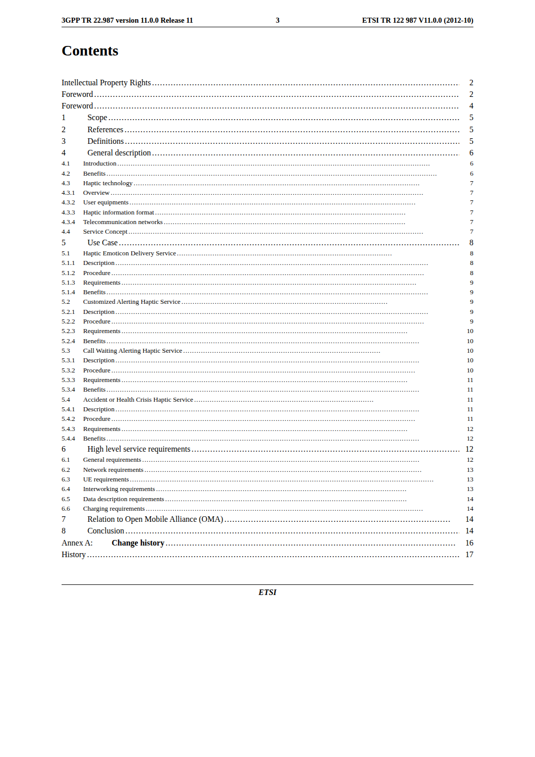3GPP TR 22.987 version 11.0.0 Release 11 3 ETSI TR 122 987 V11.0.0 (2012-10)
Contents
Intellectual Property Rights................................................................................................................................. 2
Foreword................................................................................................................................................................. 2
Foreword................................................................................................................................................................. 4
1 Scope....................................................................................................................................................... 5
2 References............................................................................................................................................. 5
3 Definitions............................................................................................................................................. 5
4 General description................................................................................................................................. 6
4.1 Introduction............................................................................................................................................. 6
4.2 Benefits..................................................................................................................................................... 6
4.3 Haptic technology................................................................................................................................. 7
4.3.1 Overview............................................................................................................................................. 7
4.3.2 User equipments................................................................................................................................. 7
4.3.3 Haptic information format................................................................................................................. 7
4.3.4 Telecommunication networks............................................................................................................. 7
4.4 Service Concept..................................................................................................................................... 7
5 Use Case................................................................................................................................................. 8
5.1 Haptic Emoticon Delivery Service................................................................................................. 8
5.1.1 Description............................................................................................................................................. 8
5.1.2 Procedure............................................................................................................................................. 8
5.1.3 Requirements..................................................................................................................................... 9
5.1.4 Benefits................................................................................................................................................. 9
5.2 Customized Alerting Haptic Service............................................................................................. 9
5.2.1 Description............................................................................................................................................. 9
5.2.2 Procedure............................................................................................................................................. 9
5.2.3 Requirements................................................................................................................................. 10
5.2.4 Benefits............................................................................................................................................. 10
5.3 Call Waiting Alerting Haptic Service......................................................................................... 10
5.3.1 Description......................................................................................................................................... 10
5.3.2 Procedure......................................................................................................................................... 10
5.3.3 Requirements................................................................................................................................. 11
5.3.4 Benefits............................................................................................................................................. 11
5.4 Accident or Health Crisis Haptic Service................................................................................. 11
5.4.1 Description......................................................................................................................................... 11
5.4.2 Procedure......................................................................................................................................... 11
5.4.3 Requirements................................................................................................................................. 12
5.4.4 Benefits............................................................................................................................................. 12
6 High level service requirements......................................................................................................... 12
6.1 General requirements............................................................................................................................. 12
6.2 Network requirements............................................................................................................................. 13
6.3 UE requirements......................................................................................................................................... 13
6.4 Interworking requirements................................................................................................................. 13
6.5 Data description requirements............................................................................................................. 14
6.6 Charging requirements............................................................................................................................. 14
7 Relation to Open Mobile Alliance (OMA)..................................................................................... 14
8 Conclusion......................................................................................................................................... 14
Annex A: Change history............................................................................................................. 16
History............................................................................................................................................................. 17
ETSI